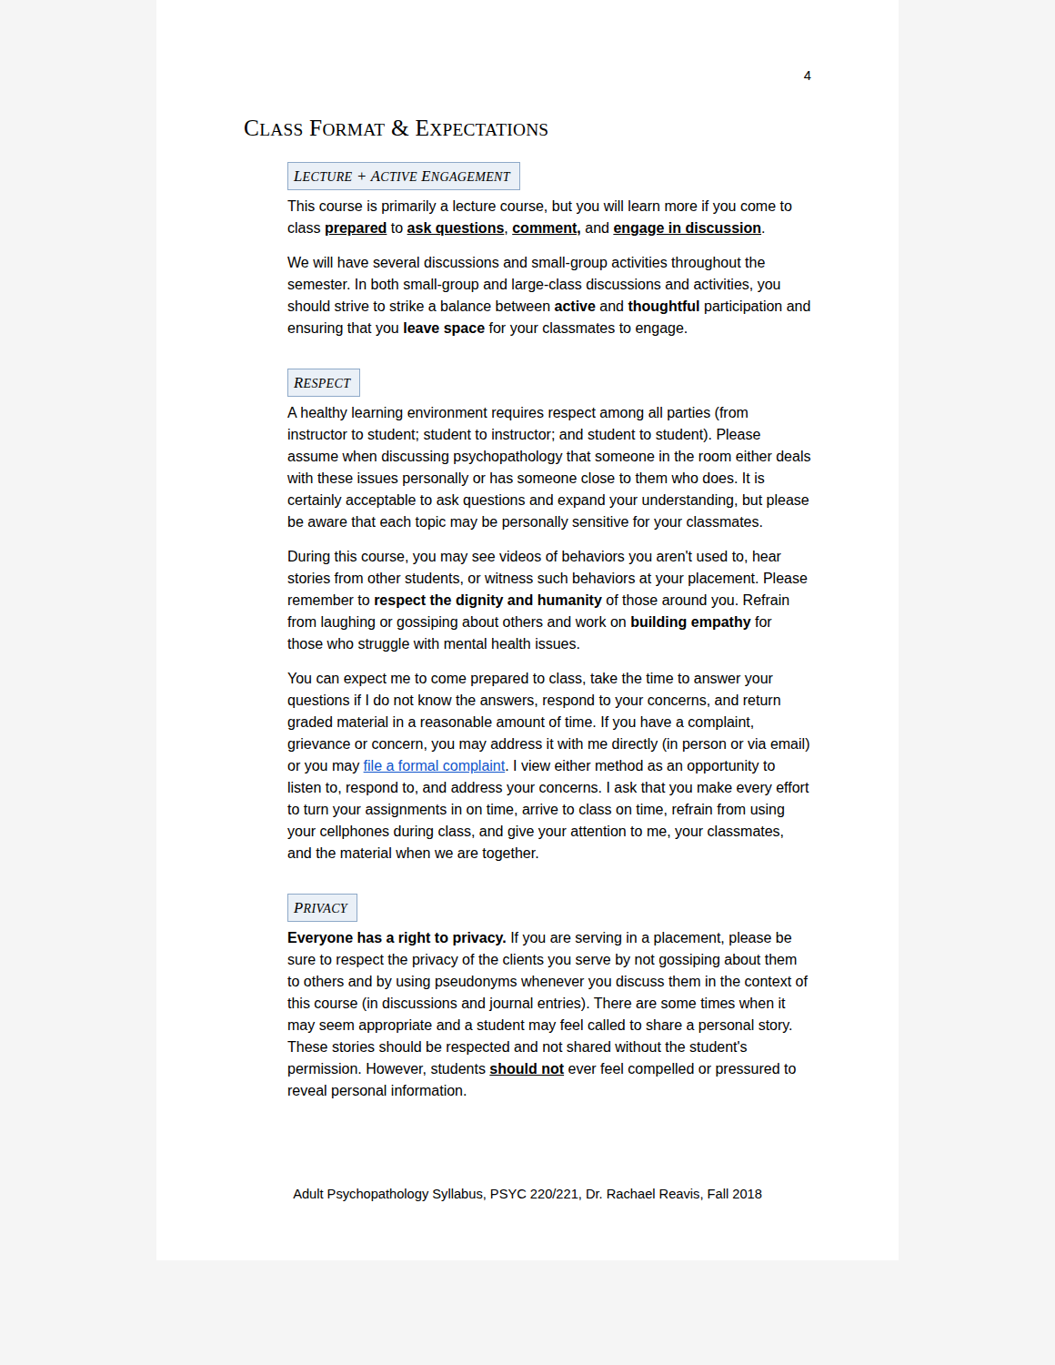4
CLASS FORMAT & EXPECTATIONS
LECTURE + ACTIVE ENGAGEMENT
This course is primarily a lecture course, but you will learn more if you come to class prepared to ask questions, comment, and engage in discussion.
We will have several discussions and small-group activities throughout the semester. In both small-group and large-class discussions and activities, you should strive to strike a balance between active and thoughtful participation and ensuring that you leave space for your classmates to engage.
RESPECT
A healthy learning environment requires respect among all parties (from instructor to student; student to instructor; and student to student). Please assume when discussing psychopathology that someone in the room either deals with these issues personally or has someone close to them who does. It is certainly acceptable to ask questions and expand your understanding, but please be aware that each topic may be personally sensitive for your classmates.
During this course, you may see videos of behaviors you aren't used to, hear stories from other students, or witness such behaviors at your placement. Please remember to respect the dignity and humanity of those around you. Refrain from laughing or gossiping about others and work on building empathy for those who struggle with mental health issues.
You can expect me to come prepared to class, take the time to answer your questions if I do not know the answers, respond to your concerns, and return graded material in a reasonable amount of time. If you have a complaint, grievance or concern, you may address it with me directly (in person or via email) or you may file a formal complaint. I view either method as an opportunity to listen to, respond to, and address your concerns. I ask that you make every effort to turn your assignments in on time, arrive to class on time, refrain from using your cellphones during class, and give your attention to me, your classmates, and the material when we are together.
PRIVACY
Everyone has a right to privacy. If you are serving in a placement, please be sure to respect the privacy of the clients you serve by not gossiping about them to others and by using pseudonyms whenever you discuss them in the context of this course (in discussions and journal entries). There are some times when it may seem appropriate and a student may feel called to share a personal story. These stories should be respected and not shared without the student's permission. However, students should not ever feel compelled or pressured to reveal personal information.
Adult Psychopathology Syllabus, PSYC 220/221, Dr. Rachael Reavis, Fall 2018